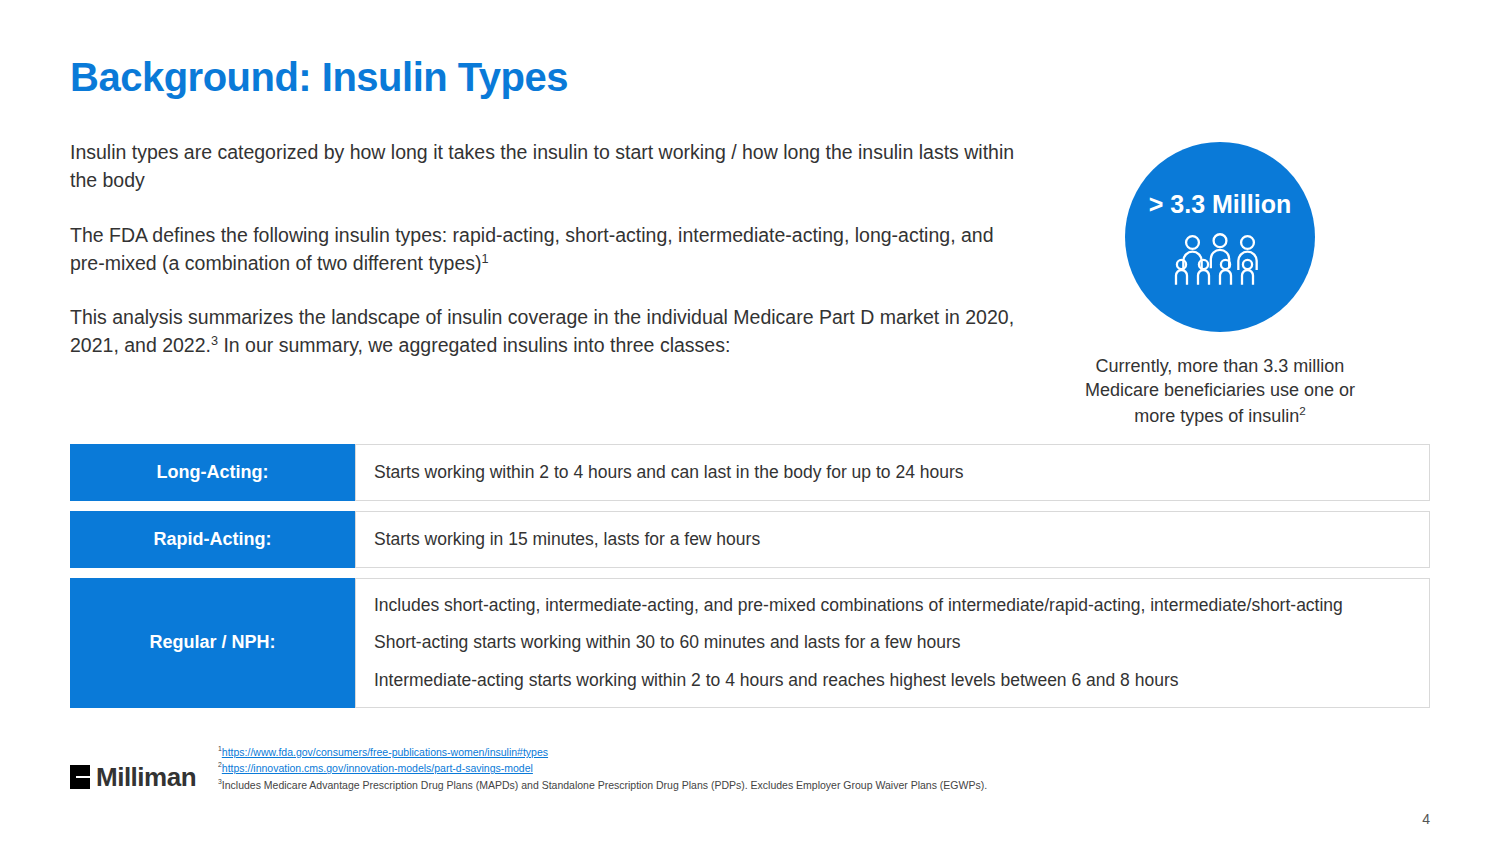Background: Insulin Types
Insulin types are categorized by how long it takes the insulin to start working / how long the insulin lasts within the body
The FDA defines the following insulin types: rapid-acting, short-acting, intermediate-acting, long-acting, and pre-mixed (a combination of two different types)1
This analysis summarizes the landscape of insulin coverage in the individual Medicare Part D market in 2020, 2021, and 2022.3 In our summary, we aggregated insulins into three classes:
> 3.3 Million
Currently, more than 3.3 million Medicare beneficiaries use one or more types of insulin2
| Long-Acting: | Starts working within 2 to 4 hours and can last in the body for up to 24 hours |
| Rapid-Acting: | Starts working in 15 minutes, lasts for a few hours |
| Regular / NPH: | Includes short-acting, intermediate-acting, and pre-mixed combinations of intermediate/rapid-acting, intermediate/short-acting Short-acting starts working within 30 to 60 minutes and lasts for a few hours Intermediate-acting starts working within 2 to 4 hours and reaches highest levels between 6 and 8 hours |
Milliman
1https://www.fda.gov/consumers/free-publications-women/insulin#types
2https://innovation.cms.gov/innovation-models/part-d-savings-model
3Includes Medicare Advantage Prescription Drug Plans (MAPDs) and Standalone Prescription Drug Plans (PDPs). Excludes Employer Group Waiver Plans (EGWPs).
4